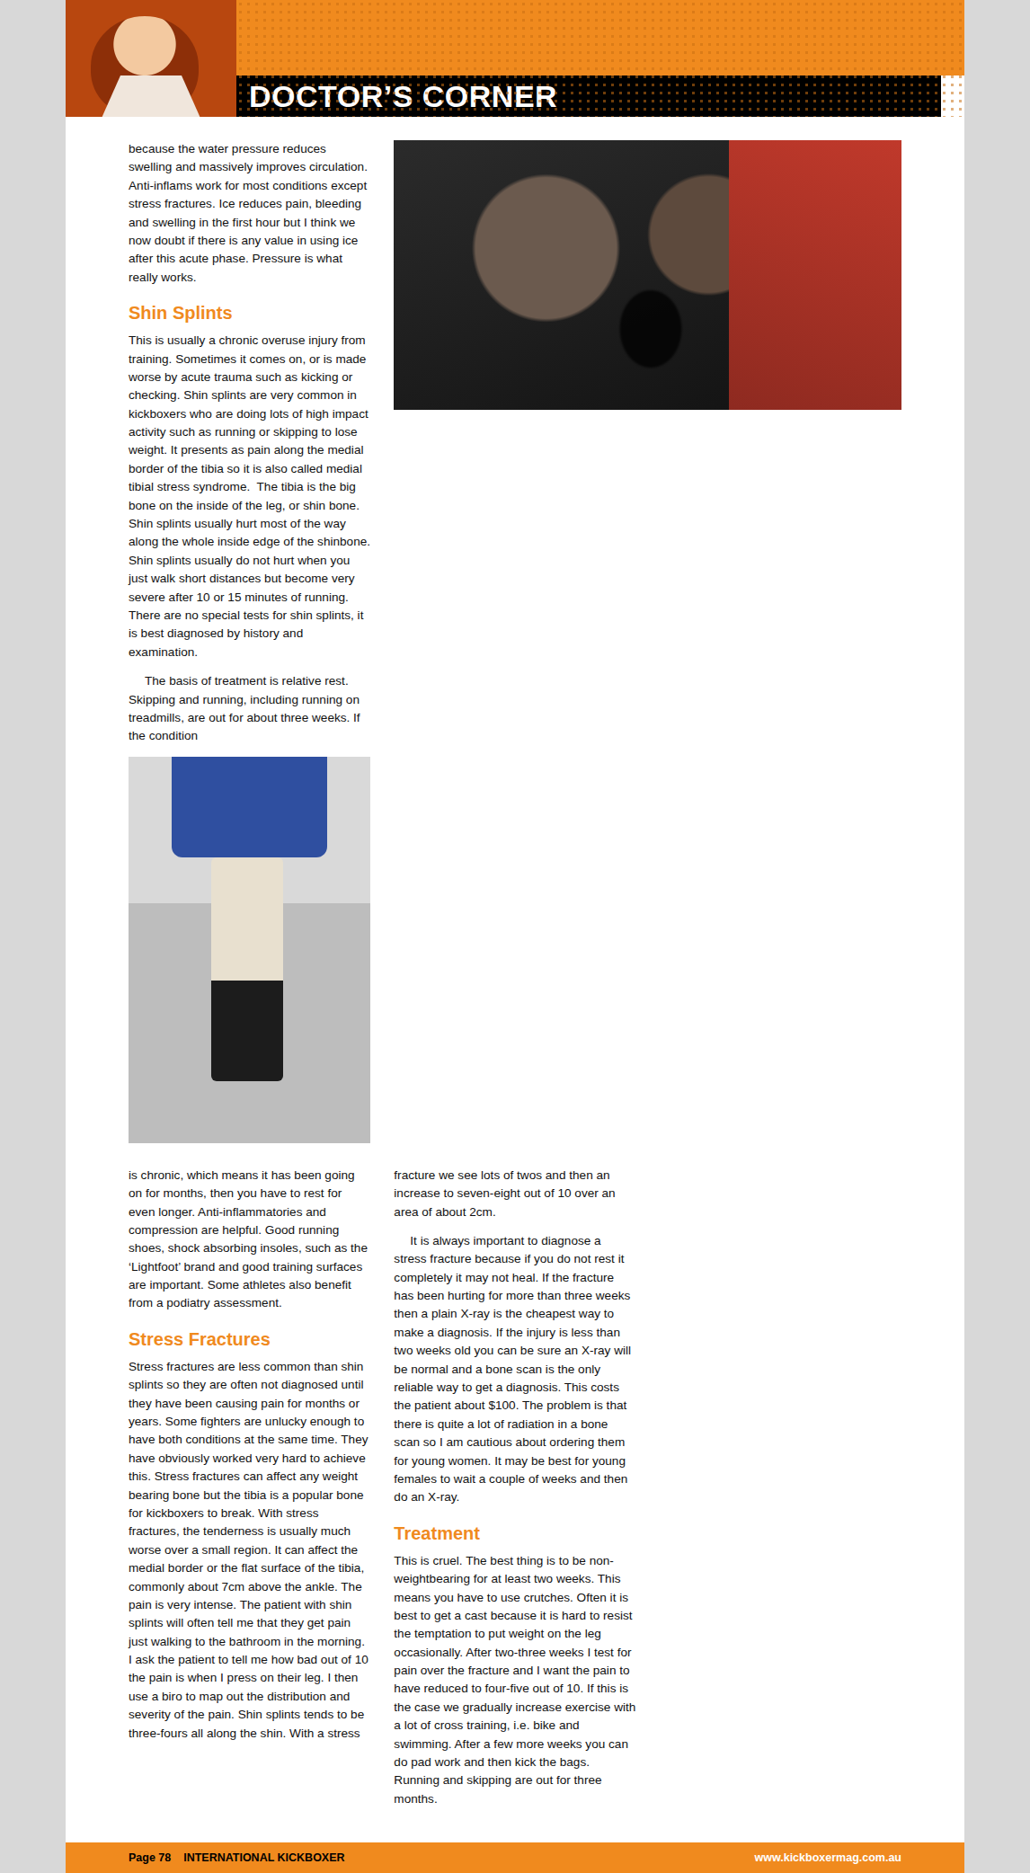DOCTOR’S CORNER
because the water pressure reduces swelling and massively improves circulation. Anti-inflams work for most conditions except stress fractures. Ice reduces pain, bleeding and swelling in the first hour but I think we now doubt if there is any value in using ice after this acute phase. Pressure is what really works.
Shin Splints
This is usually a chronic overuse injury from training. Sometimes it comes on, or is made worse by acute trauma such as kicking or checking. Shin splints are very common in kickboxers who are doing lots of high impact activity such as running or skipping to lose weight. It presents as pain along the medial border of the tibia so it is also called medial tibial stress syndrome. The tibia is the big bone on the inside of the leg, or shin bone. Shin splints usually hurt most of the way along the whole inside edge of the shinbone. Shin splints usually do not hurt when you just walk short distances but become very severe after 10 or 15 minutes of running. There are no special tests for shin splints, it is best diagnosed by history and examination.
The basis of treatment is relative rest. Skipping and running, including running on treadmills, are out for about three weeks. If the condition
is chronic, which means it has been going on for months, then you have to rest for even longer. Anti-inflammatories and compression are helpful. Good running shoes, shock absorbing insoles, such as the ‘Lightfoot’ brand and good training surfaces are important. Some athletes also benefit from a podiatry assessment.
Stress Fractures
Stress fractures are less common than shin splints so they are often not diagnosed until they have been causing pain for months or years. Some fighters are unlucky enough to have both conditions at the same time. They have obviously worked very hard to achieve this. Stress fractures can affect any weight bearing bone but the tibia is a popular bone for kickboxers to break. With stress fractures, the tenderness is usually much worse over a small region. It can affect the medial border or the flat surface of the tibia, commonly about 7cm above the ankle. The pain is very intense. The patient with shin splints will often tell me that they get pain just walking to the bathroom in the morning. I ask the patient to tell me how bad out of 10 the pain is when I press on their leg. I then use a biro to map out the distribution and severity of the pain. Shin splints tends to be three-fours all along the shin. With a stress
fracture we see lots of twos and then an increase to seven-eight out of 10 over an area of about 2cm.
It is always important to diagnose a stress fracture because if you do not rest it completely it may not heal. If the fracture has been hurting for more than three weeks then a plain X-ray is the cheapest way to make a diagnosis. If the injury is less than two weeks old you can be sure an X-ray will be normal and a bone scan is the only reliable way to get a diagnosis. This costs the patient about $100. The problem is that there is quite a lot of radiation in a bone scan so I am cautious about ordering them for young women. It may be best for young females to wait a couple of weeks and then do an X-ray.
Treatment
This is cruel. The best thing is to be non-weightbearing for at least two weeks. This means you have to use crutches. Often it is best to get a cast because it is hard to resist the temptation to put weight on the leg occasionally. After two-three weeks I test for pain over the fracture and I want the pain to have reduced to four-five out of 10. If this is the case we gradually increase exercise with a lot of cross training, i.e. bike and swimming. After a few more weeks you can do pad work and then kick the bags. Running and skipping are out for three months.
Page 78 INTERNATIONAL KICKBOXER
www.kickboxermag.com.au